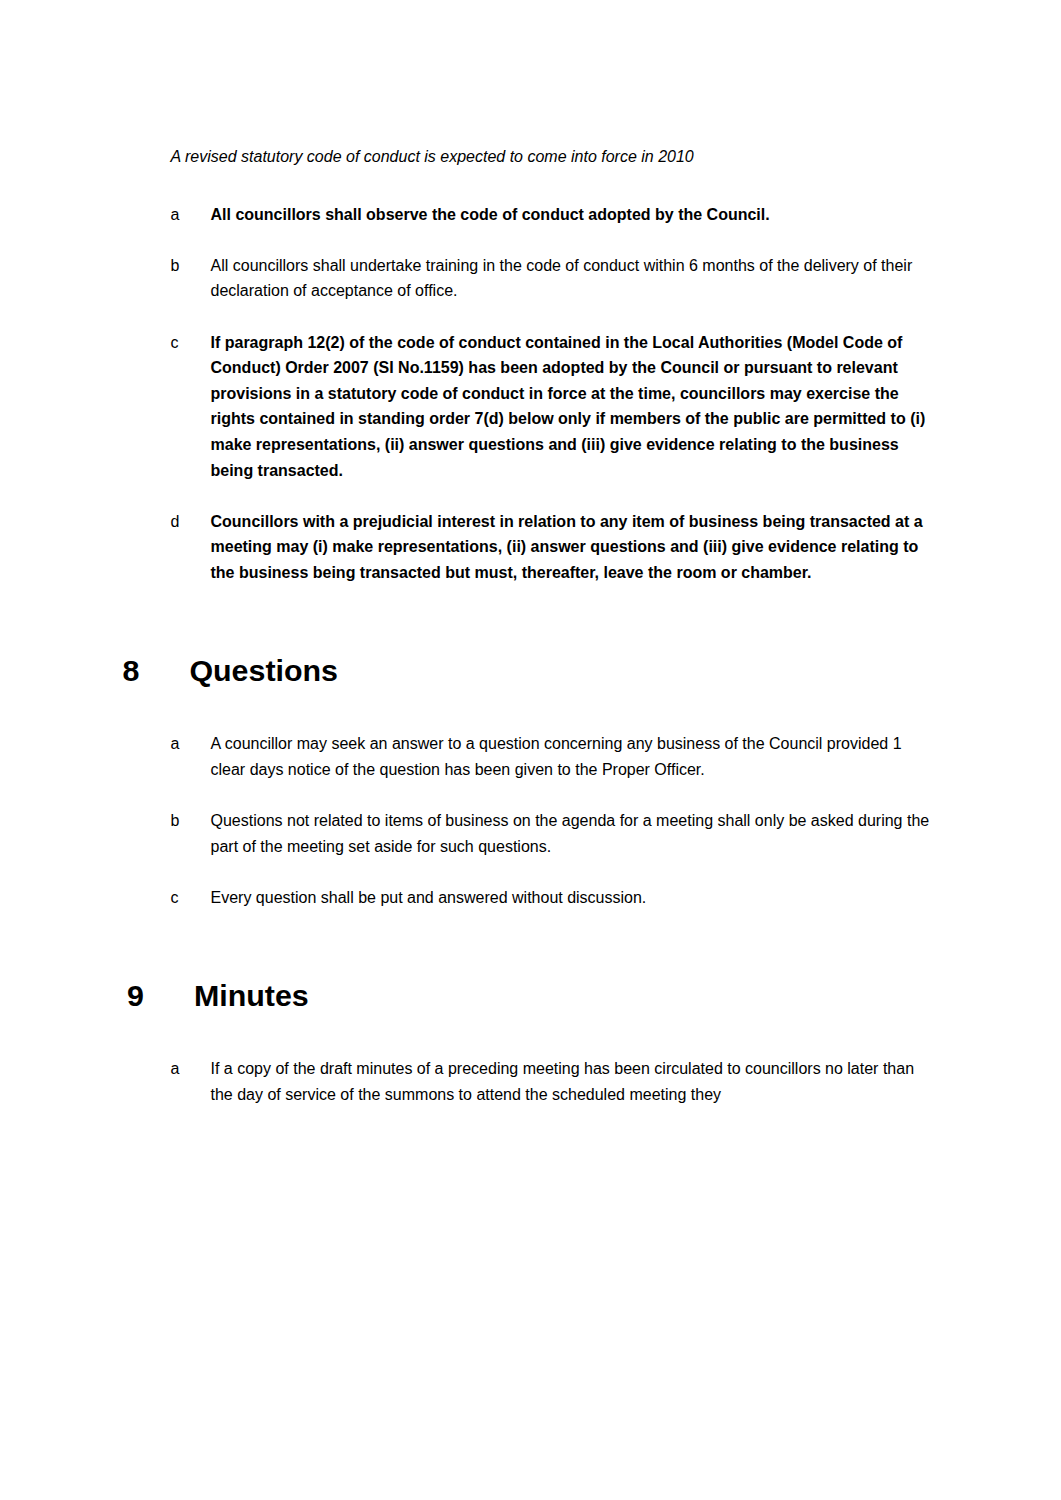A revised statutory code of conduct is expected to come into force in 2010
a
All councillors shall observe the code of conduct adopted by the Council.
b
All councillors shall undertake training in the code of conduct within 6 months of the delivery of their declaration of acceptance of office.
c
If paragraph 12(2) of the code of conduct contained in the Local Authorities (Model Code of Conduct) Order 2007 (SI No.1159) has been adopted by the Council or pursuant to relevant provisions in a statutory code of conduct in force at the time, councillors may exercise the rights contained in standing order 7(d) below only if members of the public are permitted to (i) make representations, (ii) answer questions and (iii) give evidence relating to the business being transacted.
d
Councillors with a prejudicial interest in relation to any item of business being transacted at a meeting may (i) make representations, (ii) answer questions and (iii) give evidence relating to the business being transacted but must, thereafter, leave the room or chamber.
8 Questions
a
A councillor may seek an answer to a question concerning any business of the Council provided 1 clear days notice of the question has been given to the Proper Officer.
b
Questions not related to items of business on the agenda for a meeting shall only be asked during the part of the meeting set aside for such questions.
c
Every question shall be put and answered without discussion.
9 Minutes
a
If a copy of the draft minutes of a preceding meeting has been circulated to councillors no later than the day of service of the summons to attend the scheduled meeting they